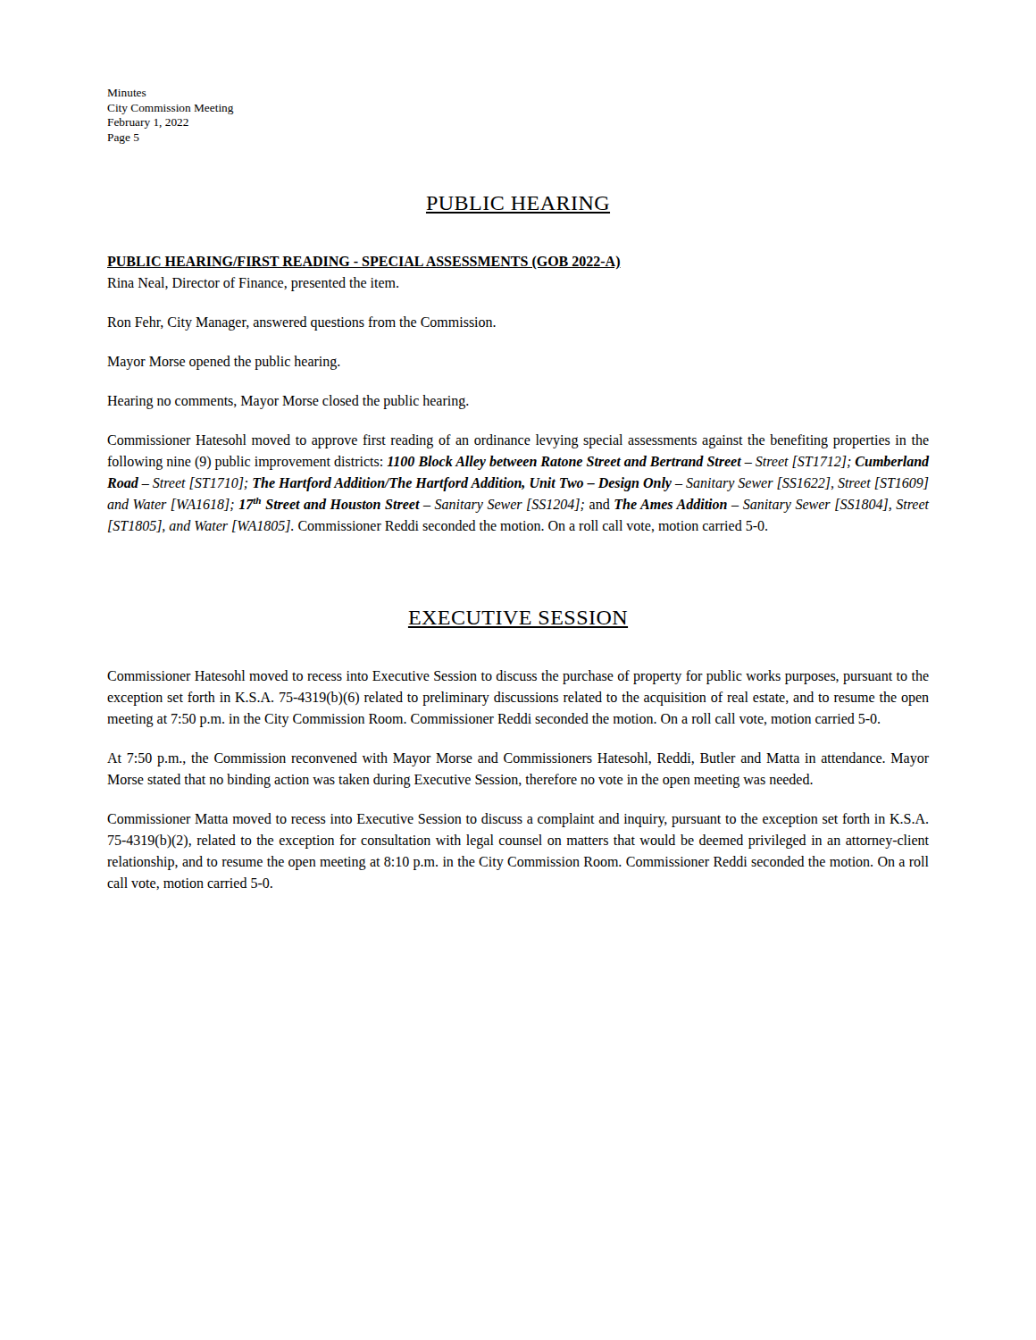Minutes
City Commission Meeting
February 1, 2022
Page 5
PUBLIC HEARING
PUBLIC HEARING/FIRST READING - SPECIAL ASSESSMENTS (GOB 2022-A)
Rina Neal, Director of Finance, presented the item.
Ron Fehr, City Manager, answered questions from the Commission.
Mayor Morse opened the public hearing.
Hearing no comments, Mayor Morse closed the public hearing.
Commissioner Hatesohl moved to approve first reading of an ordinance levying special assessments against the benefiting properties in the following nine (9) public improvement districts: 1100 Block Alley between Ratone Street and Bertrand Street – Street [ST1712]; Cumberland Road – Street [ST1710]; The Hartford Addition/The Hartford Addition, Unit Two – Design Only – Sanitary Sewer [SS1622], Street [ST1609] and Water [WA1618]; 17th Street and Houston Street – Sanitary Sewer [SS1204]; and The Ames Addition – Sanitary Sewer [SS1804], Street [ST1805], and Water [WA1805]. Commissioner Reddi seconded the motion. On a roll call vote, motion carried 5-0.
EXECUTIVE SESSION
Commissioner Hatesohl moved to recess into Executive Session to discuss the purchase of property for public works purposes, pursuant to the exception set forth in K.S.A. 75-4319(b)(6) related to preliminary discussions related to the acquisition of real estate, and to resume the open meeting at 7:50 p.m. in the City Commission Room. Commissioner Reddi seconded the motion. On a roll call vote, motion carried 5-0.
At 7:50 p.m., the Commission reconvened with Mayor Morse and Commissioners Hatesohl, Reddi, Butler and Matta in attendance. Mayor Morse stated that no binding action was taken during Executive Session, therefore no vote in the open meeting was needed.
Commissioner Matta moved to recess into Executive Session to discuss a complaint and inquiry, pursuant to the exception set forth in K.S.A. 75-4319(b)(2), related to the exception for consultation with legal counsel on matters that would be deemed privileged in an attorney-client relationship, and to resume the open meeting at 8:10 p.m. in the City Commission Room. Commissioner Reddi seconded the motion. On a roll call vote, motion carried 5-0.